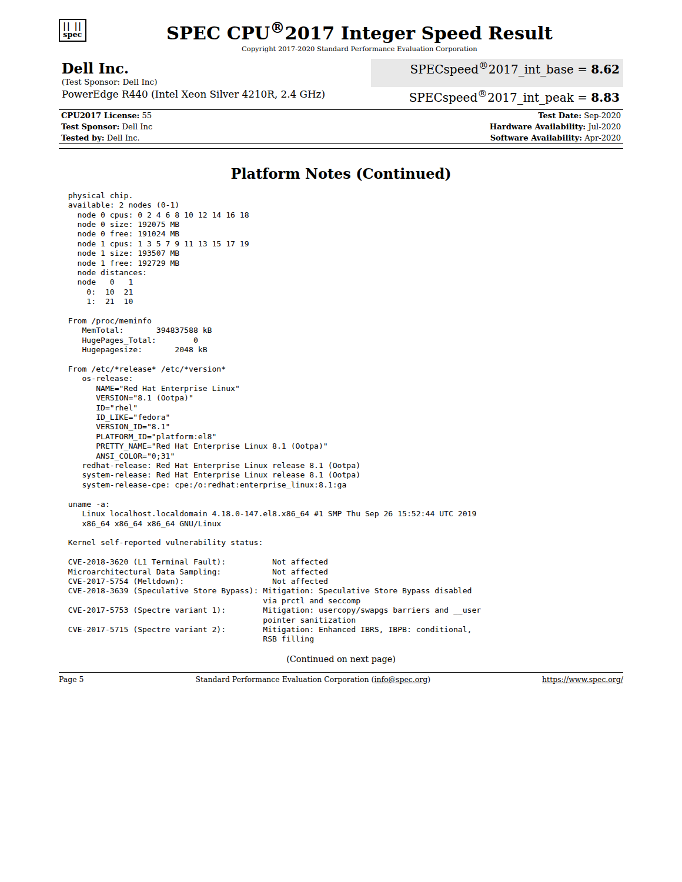|| ||
spec
SPEC CPU®2017 Integer Speed Result
Copyright 2017-2020 Standard Performance Evaluation Corporation
| Dell Inc. (Test Sponsor: Dell Inc) | SPECspeed ® 2017_int_base = 8.62 |
| PowerEdge R440 (Intel Xeon Silver 4210R, 2.4 GHz) | SPECspeed ® 2017_int_peak = 8.83 |
| CPU2017 License: 55 | Test Date: Sep-2020 |
| Test Sponsor: Dell Inc | Hardware Availability: Jul-2020 |
| Tested by: Dell Inc. | Software Availability: Apr-2020 |
Platform Notes (Continued)
  physical chip.
  available: 2 nodes (0-1)
    node 0 cpus: 0 2 4 6 8 10 12 14 16 18
    node 0 size: 192075 MB
    node 0 free: 191024 MB
    node 1 cpus: 1 3 5 7 9 11 13 15 17 19
    node 1 size: 193507 MB
    node 1 free: 192729 MB
    node distances:
    node   0   1
      0:  10  21
      1:  21  10

  From /proc/meminfo
     MemTotal:       394837588 kB
     HugePages_Total:        0
     Hugepagesize:       2048 kB

  From /etc/*release* /etc/*version*
     os-release:
        NAME="Red Hat Enterprise Linux"
        VERSION="8.1 (Ootpa)"
        ID="rhel"
        ID_LIKE="fedora"
        VERSION_ID="8.1"
        PLATFORM_ID="platform:el8"
        PRETTY_NAME="Red Hat Enterprise Linux 8.1 (Ootpa)"
        ANSI_COLOR="0;31"
     redhat-release: Red Hat Enterprise Linux release 8.1 (Ootpa)
     system-release: Red Hat Enterprise Linux release 8.1 (Ootpa)
     system-release-cpe: cpe:/o:redhat:enterprise_linux:8.1:ga

  uname -a:
     Linux localhost.localdomain 4.18.0-147.el8.x86_64 #1 SMP Thu Sep 26 15:52:44 UTC 2019
     x86_64 x86_64 x86_64 GNU/Linux

  Kernel self-reported vulnerability status:

  CVE-2018-3620 (L1 Terminal Fault):          Not affected
  Microarchitectural Data Sampling:           Not affected
  CVE-2017-5754 (Meltdown):                   Not affected
  CVE-2018-3639 (Speculative Store Bypass): Mitigation: Speculative Store Bypass disabled
                                            via prctl and seccomp
  CVE-2017-5753 (Spectre variant 1):        Mitigation: usercopy/swapgs barriers and __user
                                            pointer sanitization
  CVE-2017-5715 (Spectre variant 2):        Mitigation: Enhanced IBRS, IBPB: conditional,
                                            RSB filling
(Continued on next page)
Page 5
Standard Performance Evaluation Corporation (info@spec.org)
https://www.spec.org/